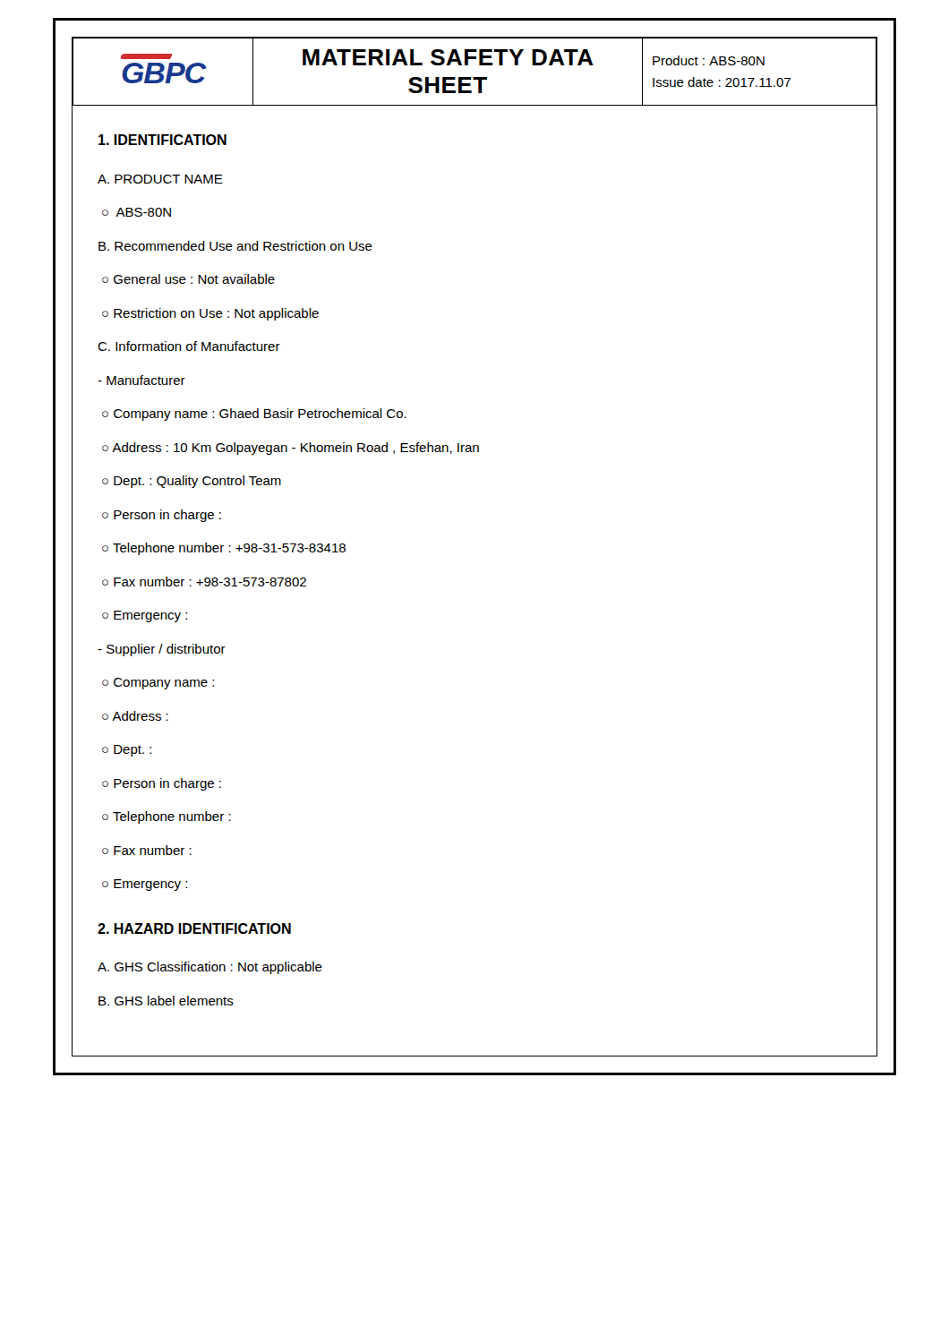| GBPC | MATERIAL SAFETY DATA SHEET | Product : ABS-80N Issue date : 2017.11.07 |
1. IDENTIFICATION
A. PRODUCT NAME
○ ABS-80N
B. Recommended Use and Restriction on Use
○ General use : Not available
○ Restriction on Use : Not applicable
C. Information of Manufacturer
- Manufacturer
○ Company name : Ghaed Basir Petrochemical Co.
○ Address : 10 Km Golpayegan - Khomein Road , Esfehan, Iran
○ Dept. : Quality Control Team
○ Person in charge :
○ Telephone number : +98-31-573-83418
○ Fax number : +98-31-573-87802
○ Emergency :
- Supplier / distributor
○ Company name :
○ Address :
○ Dept. :
○ Person in charge :
○ Telephone number :
○ Fax number :
○ Emergency :
2. HAZARD IDENTIFICATION
A. GHS Classification : Not applicable
B. GHS label elements